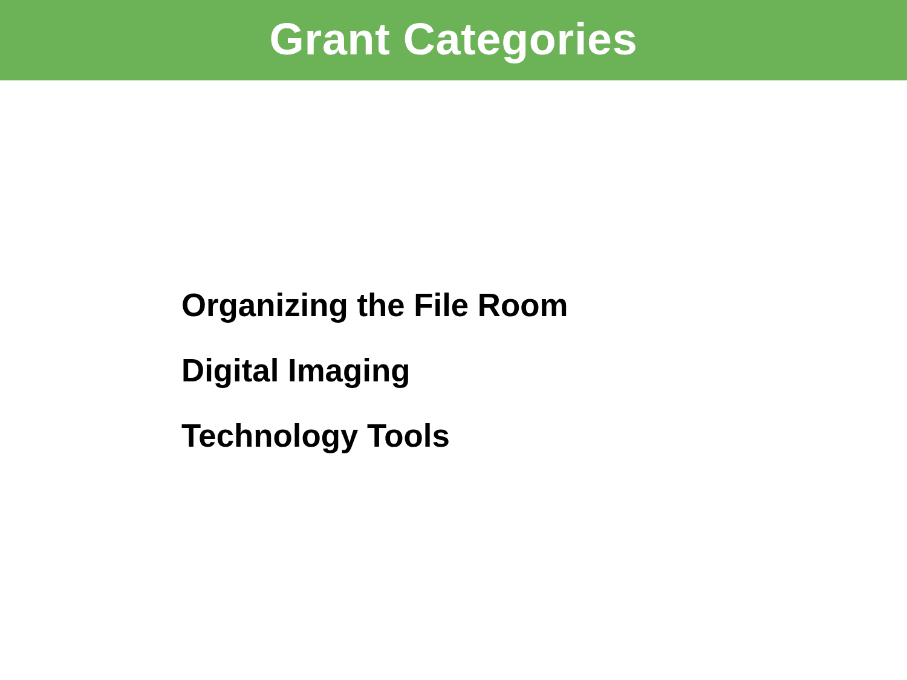Grant Categories
Organizing the File Room
Digital Imaging
Technology Tools